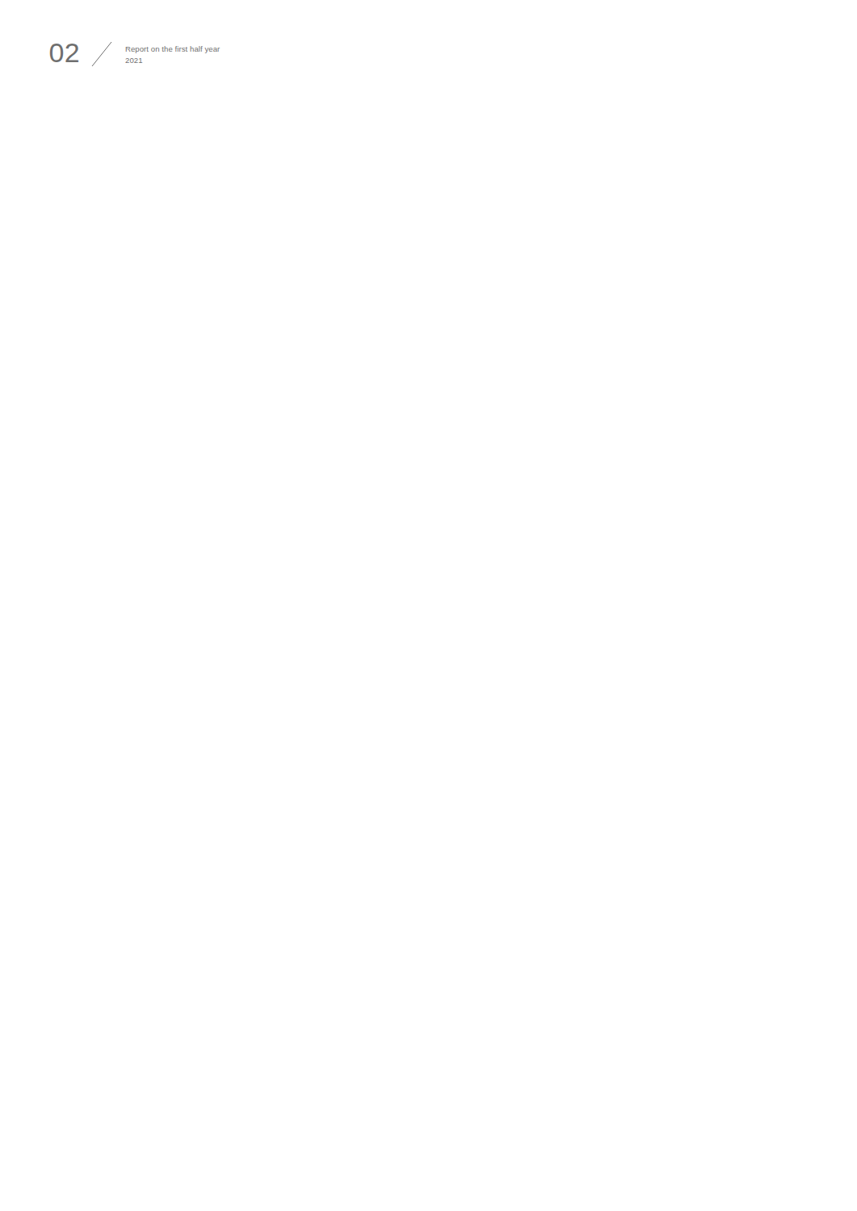02
Report on the first half year 2021